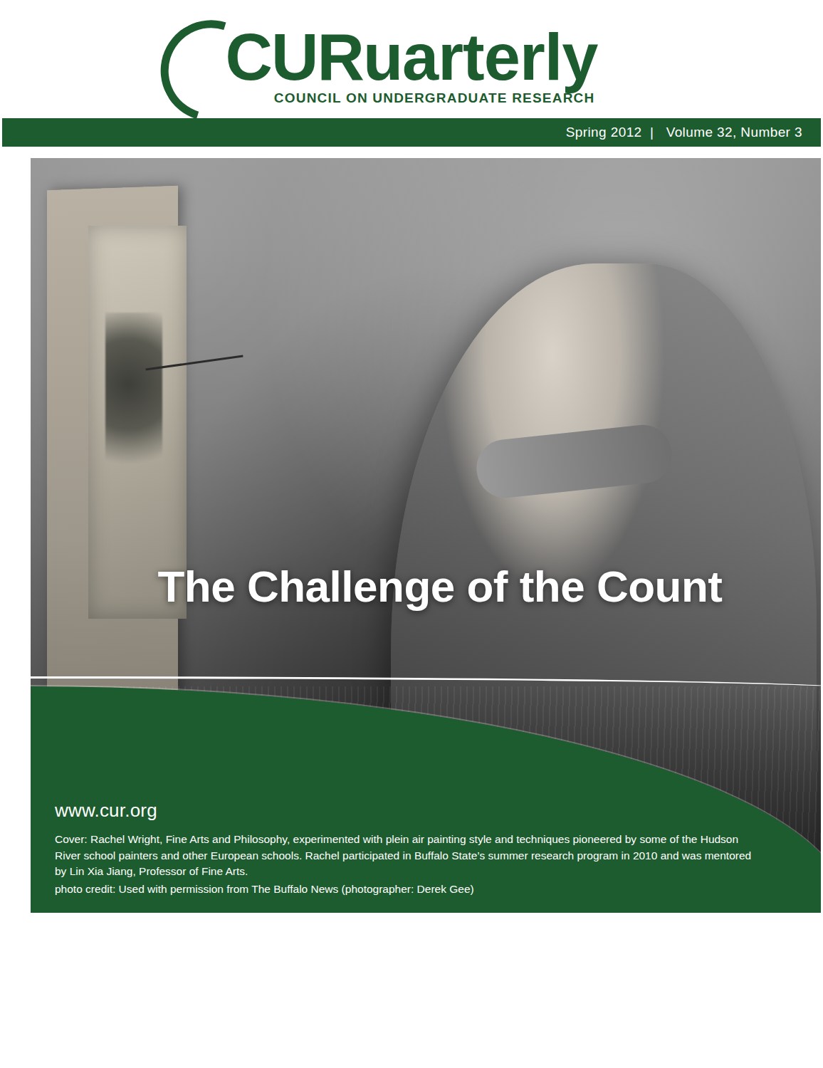CUR uarterly
COUNCIL ON UNDERGRADUATE RESEARCH
Spring 2012 | Volume 32, Number 3
The Challenge of the Count
www.cur.org
Cover: Rachel Wright, Fine Arts and Philosophy, experimented with plein air painting style and techniques pioneered by some of the Hudson River school painters and other European schools. Rachel participated in Buffalo State’s summer research program in 2010 and was mentored by Lin Xia Jiang, Professor of Fine Arts. photo credit: Used with permission from The Buffalo News (photographer: Derek Gee)